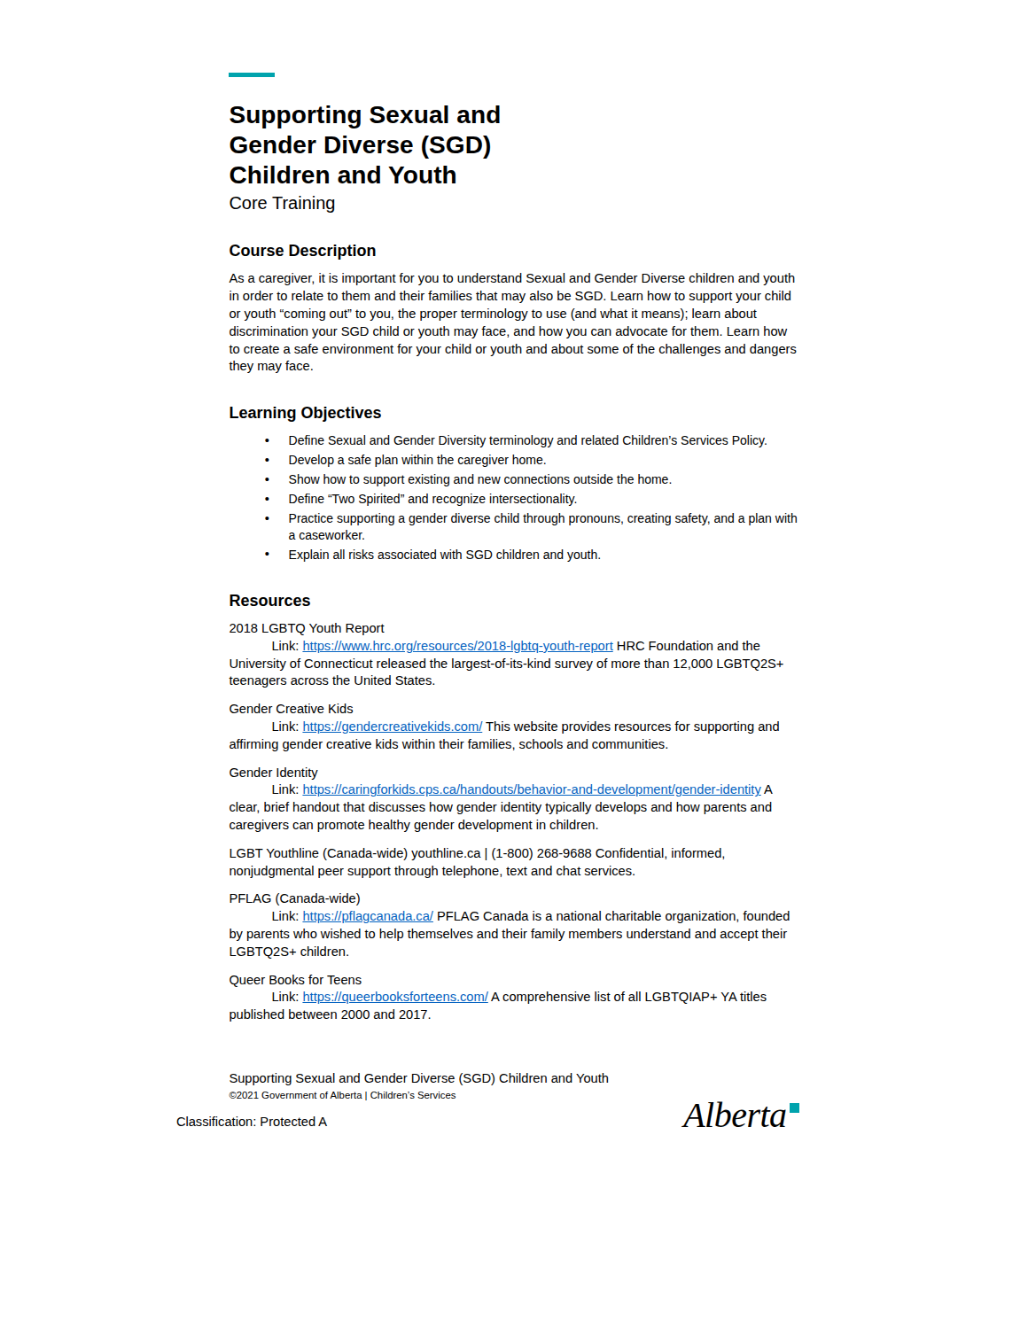Supporting Sexual and
Gender Diverse (SGD)
Children and Youth
Core Training
Course Description
As a caregiver, it is important for you to understand Sexual and Gender Diverse children and youth in order to relate to them and their families that may also be SGD. Learn how to support your child or youth “coming out” to you, the proper terminology to use (and what it means); learn about discrimination your SGD child or youth may face, and how you can advocate for them. Learn how to create a safe environment for your child or youth and about some of the challenges and dangers they may face.
Learning Objectives
Define Sexual and Gender Diversity terminology and related Children’s Services Policy.
Develop a safe plan within the caregiver home.
Show how to support existing and new connections outside the home.
Define “Two Spirited” and recognize intersectionality.
Practice supporting a gender diverse child through pronouns, creating safety, and a plan with a caseworker.
Explain all risks associated with SGD children and youth.
Resources
2018 LGBTQ Youth Report Link: https://www.hrc.org/resources/2018-lgbtq-youth-report HRC Foundation and the University of Connecticut released the largest-of-its-kind survey of more than 12,000 LGBTQ2S+ teenagers across the United States.
Gender Creative Kids Link: https://gendercreativekids.com/ This website provides resources for supporting and affirming gender creative kids within their families, schools and communities.
Gender Identity Link: https://caringforkids.cps.ca/handouts/behavior-and-development/gender-identity A clear, brief handout that discusses how gender identity typically develops and how parents and caregivers can promote healthy gender development in children.
LGBT Youthline (Canada-wide) youthline.ca | (1-800) 268-9688 Confidential, informed, nonjudgmental peer support through telephone, text and chat services.
PFLAG (Canada-wide) Link: https://pflagcanada.ca/ PFLAG Canada is a national charitable organization, founded by parents who wished to help themselves and their family members understand and accept their LGBTQ2S+ children.
Queer Books for Teens Link: https://queerbooksforteens.com/ A comprehensive list of all LGBTQIAP+ YA titles published between 2000 and 2017.
Supporting Sexual and Gender Diverse (SGD) Children and Youth ©2021 Government of Alberta | Children’s Services
Classification: Protected A
Alberta